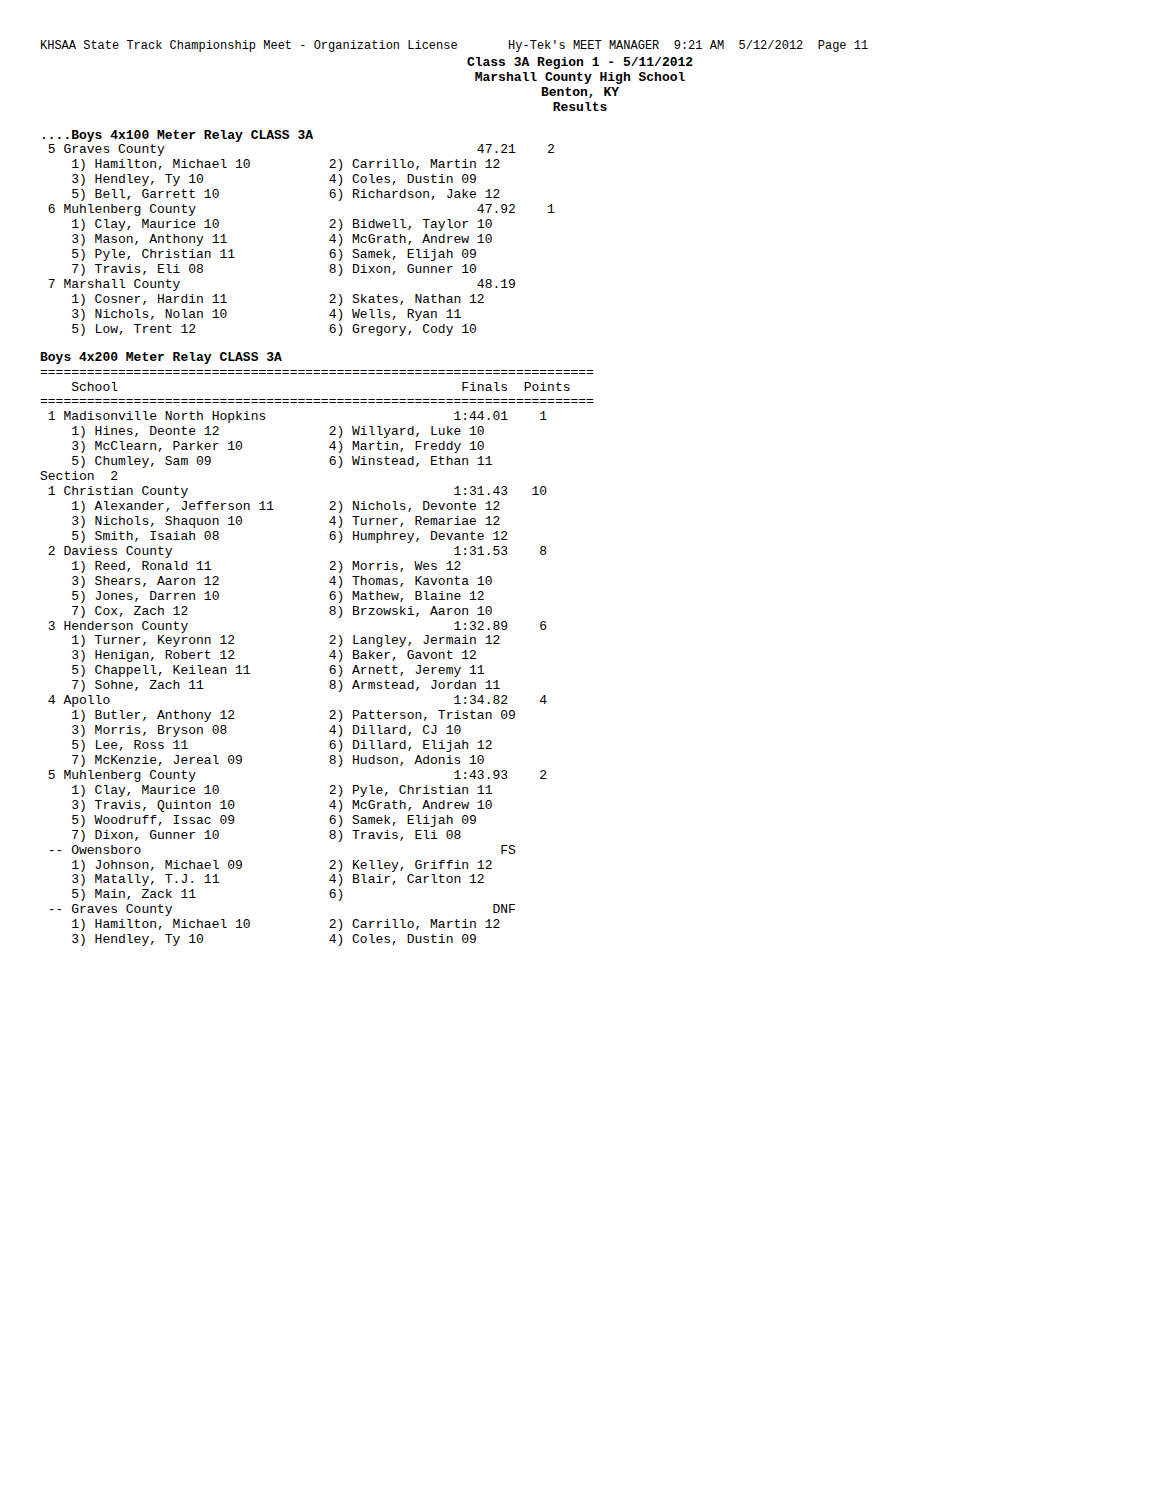KHSAA State Track Championship Meet - Organization License Hy-Tek's MEET MANAGER 9:21 AM 5/12/2012 Page 11
Class 3A Region 1 - 5/11/2012
Marshall County High School
Benton, KY
Results
....Boys 4x100 Meter Relay CLASS 3A
 5 Graves County                                        47.21    2
    1) Hamilton, Michael 10          2) Carrillo, Martin 12
    3) Hendley, Ty 10                4) Coles, Dustin 09
    5) Bell, Garrett 10              6) Richardson, Jake 12
 6 Muhlenberg County                                    47.92    1
    1) Clay, Maurice 10              2) Bidwell, Taylor 10
    3) Mason, Anthony 11             4) McGrath, Andrew 10
    5) Pyle, Christian 11            6) Samek, Elijah 09
    7) Travis, Eli 08                8) Dixon, Gunner 10
 7 Marshall County                                      48.19
    1) Cosner, Hardin 11             2) Skates, Nathan 12
    3) Nichols, Nolan 10             4) Wells, Ryan 11
    5) Low, Trent 12                 6) Gregory, Cody 10
Boys 4x200 Meter Relay CLASS 3A
=======================================================================
    School                                            Finals  Points
=======================================================================
 1 Madisonville North Hopkins                        1:44.01    1
    1) Hines, Deonte 12              2) Willyard, Luke 10
    3) McClearn, Parker 10           4) Martin, Freddy 10
    5) Chumley, Sam 09               6) Winstead, Ethan 11
Section  2
 1 Christian County                                  1:31.43   10
    1) Alexander, Jefferson 11       2) Nichols, Devonte 12
    3) Nichols, Shaquon 10           4) Turner, Remariae 12
    5) Smith, Isaiah 08              6) Humphrey, Devante 12
 2 Daviess County                                    1:31.53    8
    1) Reed, Ronald 11               2) Morris, Wes 12
    3) Shears, Aaron 12              4) Thomas, Kavonta 10
    5) Jones, Darren 10              6) Mathew, Blaine 12
    7) Cox, Zach 12                  8) Brzowski, Aaron 10
 3 Henderson County                                  1:32.89    6
    1) Turner, Keyronn 12            2) Langley, Jermain 12
    3) Henigan, Robert 12            4) Baker, Gavont 12
    5) Chappell, Keilean 11          6) Arnett, Jeremy 11
    7) Sohne, Zach 11                8) Armstead, Jordan 11
 4 Apollo                                            1:34.82    4
    1) Butler, Anthony 12            2) Patterson, Tristan 09
    3) Morris, Bryson 08             4) Dillard, CJ 10
    5) Lee, Ross 11                  6) Dillard, Elijah 12
    7) McKenzie, Jereal 09           8) Hudson, Adonis 10
 5 Muhlenberg County                                 1:43.93    2
    1) Clay, Maurice 10              2) Pyle, Christian 11
    3) Travis, Quinton 10            4) McGrath, Andrew 10
    5) Woodruff, Issac 09            6) Samek, Elijah 09
    7) Dixon, Gunner 10              8) Travis, Eli 08
 -- Owensboro                                              FS
    1) Johnson, Michael 09           2) Kelley, Griffin 12
    3) Matally, T.J. 11              4) Blair, Carlton 12
    5) Main, Zack 11                 6)
 -- Graves County                                         DNF
    1) Hamilton, Michael 10          2) Carrillo, Martin 12
    3) Hendley, Ty 10                4) Coles, Dustin 09